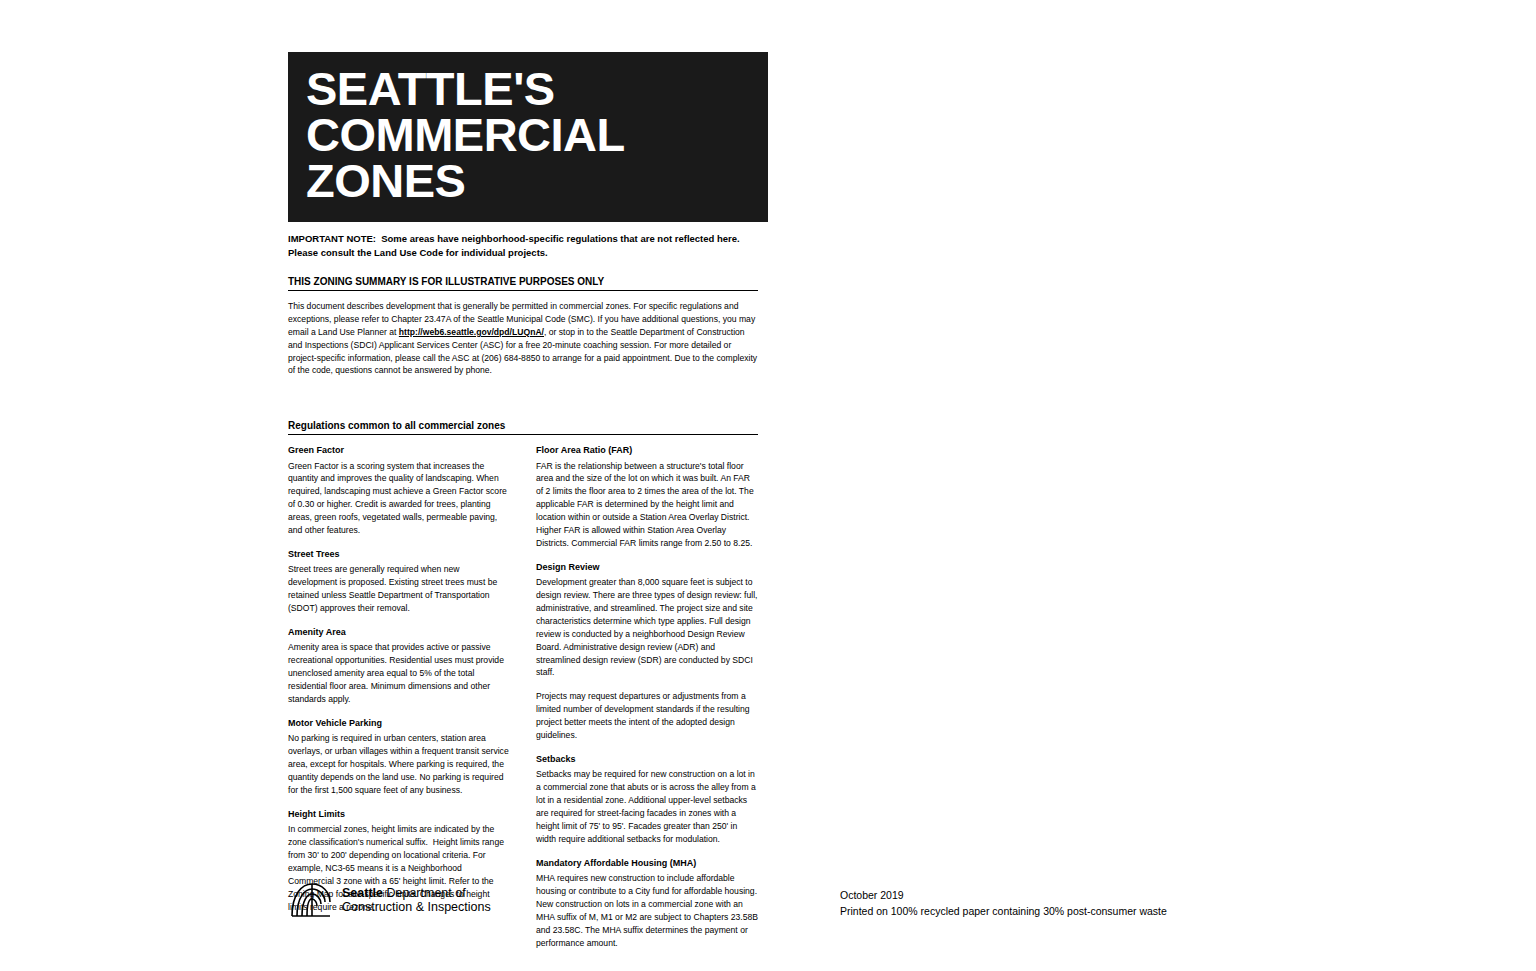Seattle's
Commercial
Zones
IMPORTANT NOTE: Some areas have neighborhood-specific regulations that are not reflected here. Please consult the Land Use Code for individual projects.
This zoning summary is for illustrative purposes only
This document describes development that is generally be permitted in commercial zones. For specific regulations and exceptions, please refer to Chapter 23.47A of the Seattle Municipal Code (SMC). If you have additional questions, you may email a Land Use Planner at http://web6.seattle.gov/dpd/LUQnA/, or stop in to the Seattle Department of Construction and Inspections (SDCI) Applicant Services Center (ASC) for a free 20-minute coaching session. For more detailed or project-specific information, please call the ASC at (206) 684-8850 to arrange for a paid appointment. Due to the complexity of the code, questions cannot be answered by phone.
Regulations common to all commercial zones
Green Factor
Green Factor is a scoring system that increases the quantity and improves the quality of landscaping. When required, landscaping must achieve a Green Factor score of 0.30 or higher. Credit is awarded for trees, planting areas, green roofs, vegetated walls, permeable paving, and other features.
Street Trees
Street trees are generally required when new development is proposed. Existing street trees must be retained unless Seattle Department of Transportation (SDOT) approves their removal.
Amenity Area
Amenity area is space that provides active or passive recreational opportunities. Residential uses must provide unenclosed amenity area equal to 5% of the total residential floor area. Minimum dimensions and other standards apply.
Motor Vehicle Parking
No parking is required in urban centers, station area overlays, or urban villages within a frequent transit service area, except for hospitals. Where parking is required, the quantity depends on the land use. No parking is required for the first 1,500 square feet of any business.
Height Limits
In commercial zones, height limits are indicated by the zone classification's numerical suffix. Height limits range from 30' to 200' depending on locational criteria. For example, NC3-65 means it is a Neighborhood Commercial 3 zone with a 65' height limit. Refer to the Zoning Map for site-specific limits. Changes to height limits require a rezone.
Floor Area Ratio (FAR)
FAR is the relationship between a structure's total floor area and the size of the lot on which it was built. An FAR of 2 limits the floor area to 2 times the area of the lot. The applicable FAR is determined by the height limit and location within or outside a Station Area Overlay District. Higher FAR is allowed within Station Area Overlay Districts. Commercial FAR limits range from 2.50 to 8.25.
Design Review
Development greater than 8,000 square feet is subject to design review. There are three types of design review: full, administrative, and streamlined. The project size and site characteristics determine which type applies. Full design review is conducted by a neighborhood Design Review Board. Administrative design review (ADR) and streamlined design review (SDR) are conducted by SDCI staff.
Projects may request departures or adjustments from a limited number of development standards if the resulting project better meets the intent of the adopted design guidelines.
Setbacks
Setbacks may be required for new construction on a lot in a commercial zone that abuts or is across the alley from a lot in a residential zone. Additional upper-level setbacks are required for street-facing facades in zones with a height limit of 75' to 95'. Facades greater than 250' in width require additional setbacks for modulation.
Mandatory Affordable Housing (MHA)
MHA requires new construction to include affordable housing or contribute to a City fund for affordable housing. New construction on lots in a commercial zone with an MHA suffix of M, M1 or M2 are subject to Chapters 23.58B and 23.58C. The MHA suffix determines the payment or performance amount.
Seattle Department of
Construction & Inspections
October 2019
Printed on 100% recycled paper containing 30% post-consumer waste